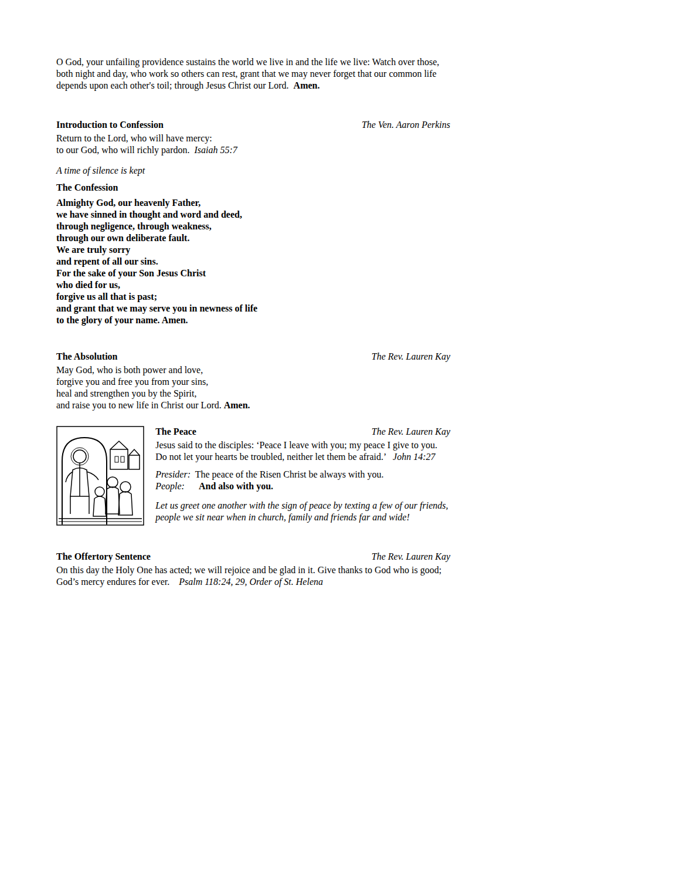O God, your unfailing providence sustains the world we live in and the life we live: Watch over those, both night and day, who work so others can rest, grant that we may never forget that our common life depends upon each other's toil; through Jesus Christ our Lord. Amen.
Introduction to Confession The Ven. Aaron Perkins
Return to the Lord, who will have mercy:
to our God, who will richly pardon. Isaiah 55:7
A time of silence is kept
The Confession
Almighty God, our heavenly Father,
we have sinned in thought and word and deed,
through negligence, through weakness,
through our own deliberate fault.
We are truly sorry
and repent of all our sins.
For the sake of your Son Jesus Christ
who died for us,
forgive us all that is past;
and grant that we may serve you in newness of life
to the glory of your name. Amen.
The Absolution The Rev. Lauren Kay
May God, who is both power and love,
forgive you and free you from your sins,
heal and strengthen you by the Spirit,
and raise you to new life in Christ our Lord. Amen.
The Peace The Rev. Lauren Kay
Jesus said to the disciples: ‘Peace I leave with you; my peace I give to you.
Do not let your hearts be troubled, neither let them be afraid.’ John 14:27
Presider: The peace of the Risen Christ be always with you.
People: And also with you.
Let us greet one another with the sign of peace by texting a few of our friends, people we sit near when in church, family and friends far and wide!
The Offertory Sentence The Rev. Lauren Kay
On this day the Holy One has acted; we will rejoice and be glad in it. Give thanks to God who is good; God’s mercy endures for ever. Psalm 118:24, 29, Order of St. Helena